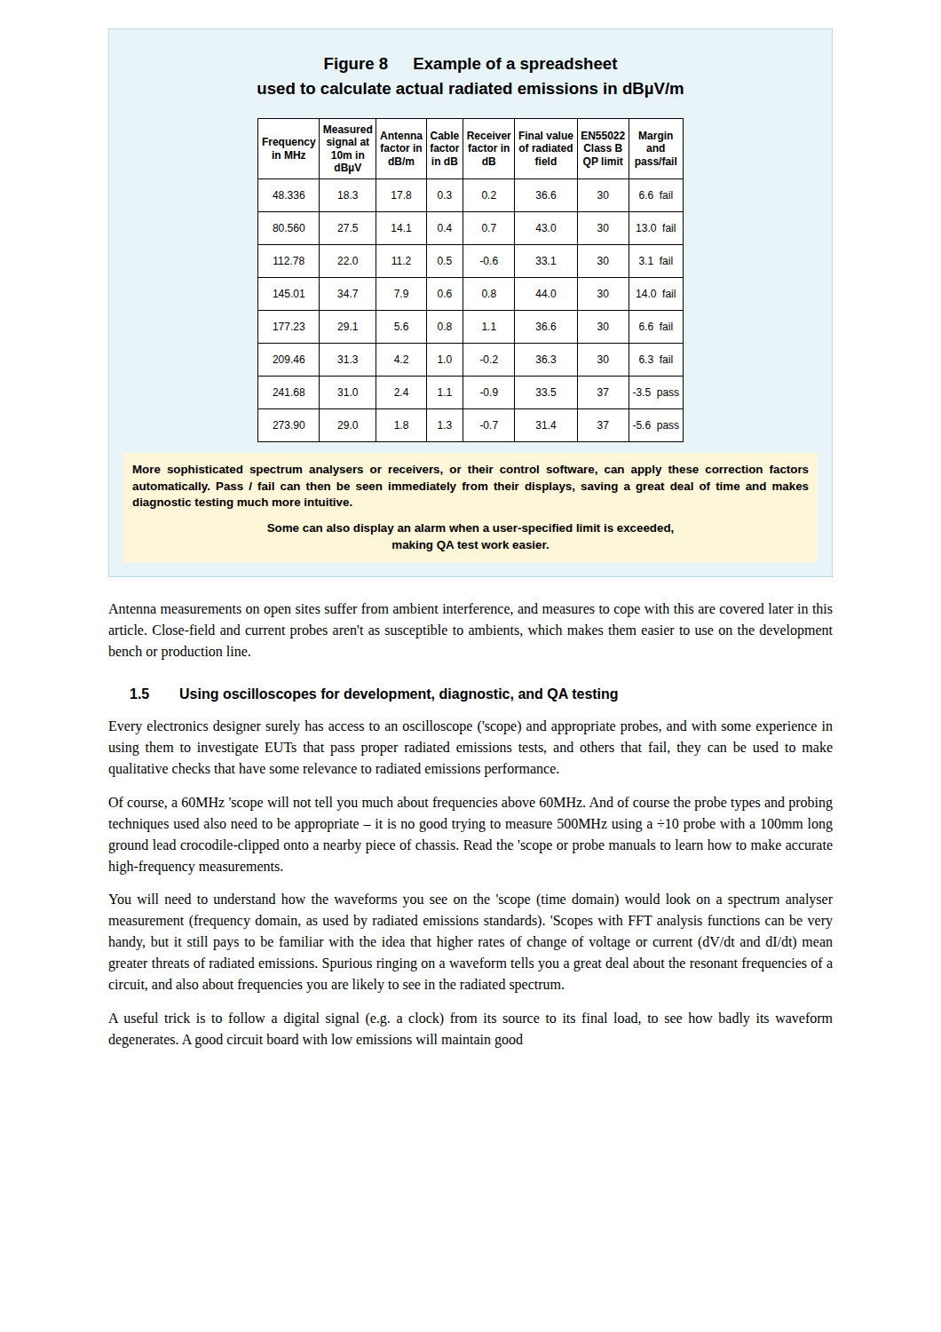Figure 8 Example of a spreadsheet
used to calculate actual radiated emissions in dBµV/m
| Frequency in MHz | Measured signal at 10m in dBµV | Antenna factor in dB/m | Cable factor in dB | Receiver factor in dB | Final value of radiated field | EN55022 Class B QP limit | Margin and pass/fail |
| --- | --- | --- | --- | --- | --- | --- | --- |
| 48.336 | 18.3 | 17.8 | 0.3 | 0.2 | 36.6 | 30 | 6.6 fail |
| 80.560 | 27.5 | 14.1 | 0.4 | 0.7 | 43.0 | 30 | 13.0 fail |
| 112.78 | 22.0 | 11.2 | 0.5 | -0.6 | 33.1 | 30 | 3.1 fail |
| 145.01 | 34.7 | 7.9 | 0.6 | 0.8 | 44.0 | 30 | 14.0 fail |
| 177.23 | 29.1 | 5.6 | 0.8 | 1.1 | 36.6 | 30 | 6.6 fail |
| 209.46 | 31.3 | 4.2 | 1.0 | -0.2 | 36.3 | 30 | 6.3 fail |
| 241.68 | 31.0 | 2.4 | 1.1 | -0.9 | 33.5 | 37 | -3.5 pass |
| 273.90 | 29.0 | 1.8 | 1.3 | -0.7 | 31.4 | 37 | -5.6 pass |
More sophisticated spectrum analysers or receivers, or their control software, can apply these correction factors automatically. Pass / fail can then be seen immediately from their displays, saving a great deal of time and makes diagnostic testing much more intuitive.
Some can also display an alarm when a user-specified limit is exceeded,
making QA test work easier.
Antenna measurements on open sites suffer from ambient interference, and measures to cope with this are covered later in this article. Close-field and current probes aren't as susceptible to ambients, which makes them easier to use on the development bench or production line.
1.5 Using oscilloscopes for development, diagnostic, and QA testing
Every electronics designer surely has access to an oscilloscope ('scope) and appropriate probes, and with some experience in using them to investigate EUTs that pass proper radiated emissions tests, and others that fail, they can be used to make qualitative checks that have some relevance to radiated emissions performance.
Of course, a 60MHz 'scope will not tell you much about frequencies above 60MHz. And of course the probe types and probing techniques used also need to be appropriate – it is no good trying to measure 500MHz using a ÷10 probe with a 100mm long ground lead crocodile-clipped onto a nearby piece of chassis. Read the 'scope or probe manuals to learn how to make accurate high-frequency measurements.
You will need to understand how the waveforms you see on the 'scope (time domain) would look on a spectrum analyser measurement (frequency domain, as used by radiated emissions standards). 'Scopes with FFT analysis functions can be very handy, but it still pays to be familiar with the idea that higher rates of change of voltage or current (dV/dt and dI/dt) mean greater threats of radiated emissions. Spurious ringing on a waveform tells you a great deal about the resonant frequencies of a circuit, and also about frequencies you are likely to see in the radiated spectrum.
A useful trick is to follow a digital signal (e.g. a clock) from its source to its final load, to see how badly its waveform degenerates. A good circuit board with low emissions will maintain good